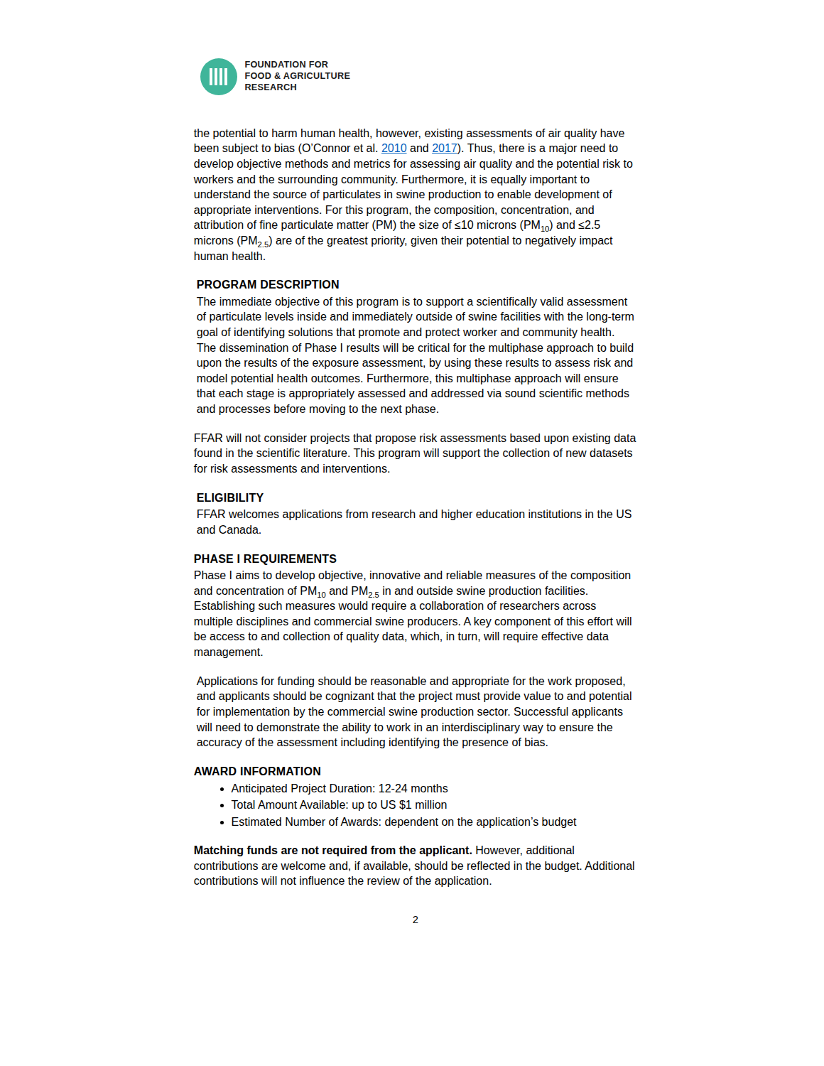Foundation for
Food & Agriculture
Research
the potential to harm human health, however, existing assessments of air quality have been subject to bias (O’Connor et al. 2010 and 2017). Thus, there is a major need to develop objective methods and metrics for assessing air quality and the potential risk to workers and the surrounding community. Furthermore, it is equally important to understand the source of particulates in swine production to enable development of appropriate interventions. For this program, the composition, concentration, and attribution of fine particulate matter (PM) the size of ≤10 microns (PM10) and ≤2.5 microns (PM2.5) are of the greatest priority, given their potential to negatively impact human health.
PROGRAM DESCRIPTION
The immediate objective of this program is to support a scientifically valid assessment of particulate levels inside and immediately outside of swine facilities with the long-term goal of identifying solutions that promote and protect worker and community health. The dissemination of Phase I results will be critical for the multiphase approach to build upon the results of the exposure assessment, by using these results to assess risk and model potential health outcomes. Furthermore, this multiphase approach will ensure that each stage is appropriately assessed and addressed via sound scientific methods and processes before moving to the next phase.
FFAR will not consider projects that propose risk assessments based upon existing data found in the scientific literature. This program will support the collection of new datasets for risk assessments and interventions.
ELIGIBILITY
FFAR welcomes applications from research and higher education institutions in the US and Canada.
PHASE I REQUIREMENTS
Phase I aims to develop objective, innovative and reliable measures of the composition and concentration of PM10 and PM2.5 in and outside swine production facilities. Establishing such measures would require a collaboration of researchers across multiple disciplines and commercial swine producers. A key component of this effort will be access to and collection of quality data, which, in turn, will require effective data management.
Applications for funding should be reasonable and appropriate for the work proposed, and applicants should be cognizant that the project must provide value to and potential for implementation by the commercial swine production sector. Successful applicants will need to demonstrate the ability to work in an interdisciplinary way to ensure the accuracy of the assessment including identifying the presence of bias.
AWARD INFORMATION
Anticipated Project Duration: 12-24 months
Total Amount Available: up to US $1 million
Estimated Number of Awards: dependent on the application’s budget
Matching funds are not required from the applicant. However, additional contributions are welcome and, if available, should be reflected in the budget. Additional contributions will not influence the review of the application.
2